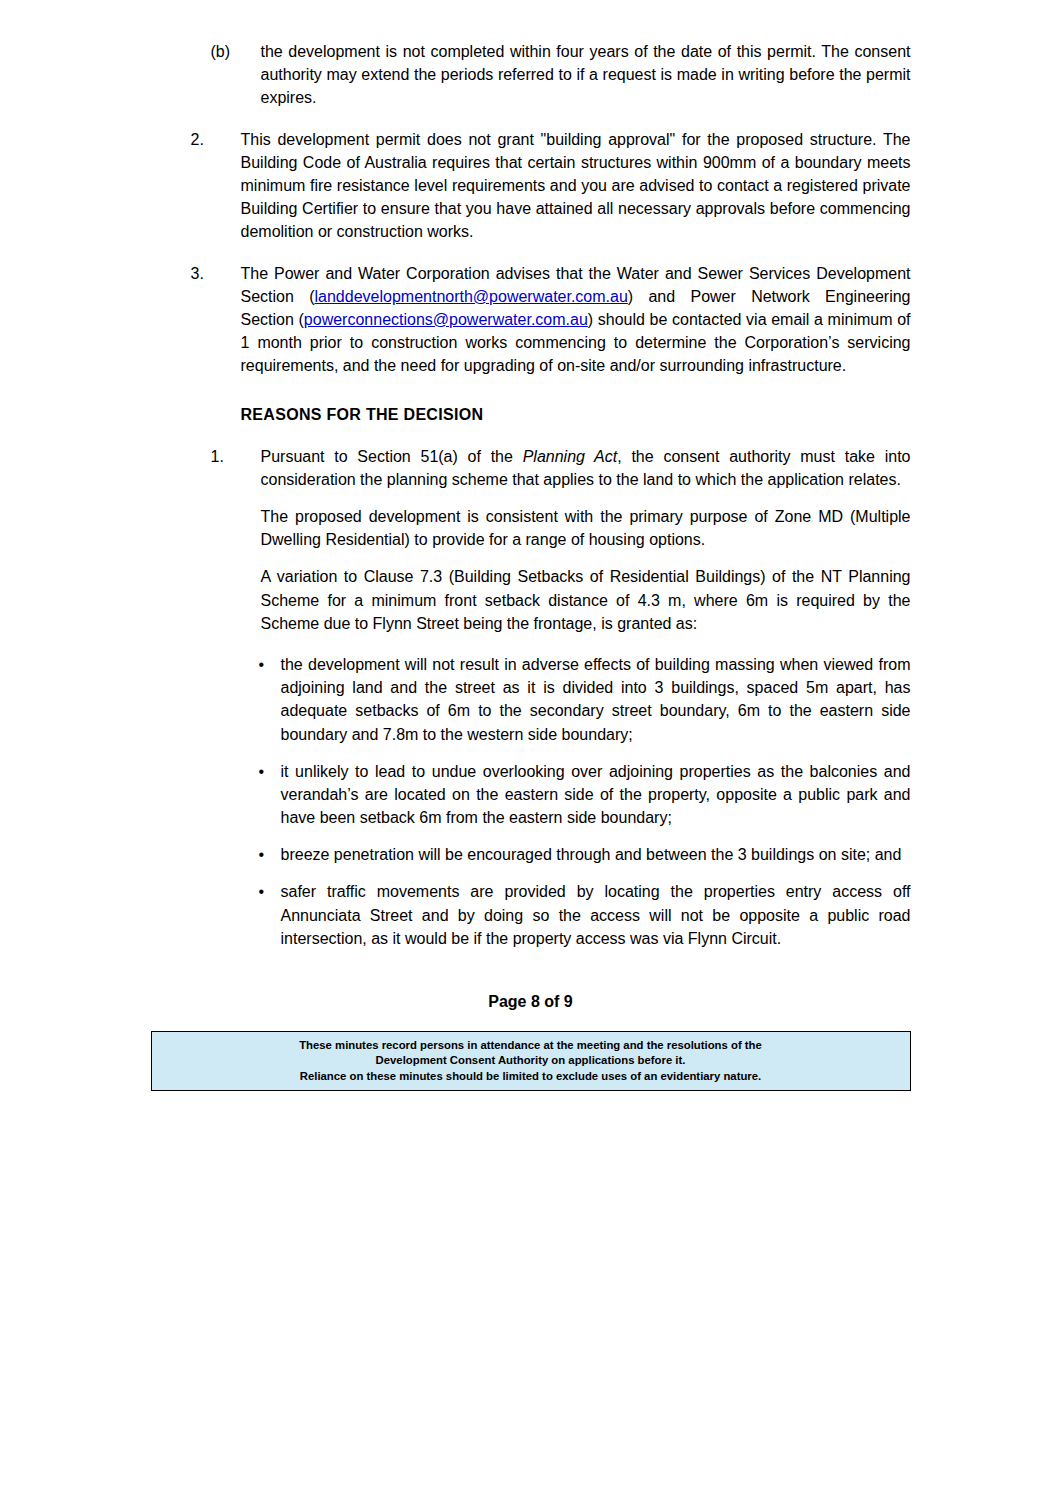(b)
the development is not completed within four years of the date of this permit. The consent authority may extend the periods referred to if a request is made in writing before the permit expires.
2.
This development permit does not grant "building approval" for the proposed structure. The Building Code of Australia requires that certain structures within 900mm of a boundary meets minimum fire resistance level requirements and you are advised to contact a registered private Building Certifier to ensure that you have attained all necessary approvals before commencing demolition or construction works.
3.
The Power and Water Corporation advises that the Water and Sewer Services Development Section (landdevelopmentnorth@powerwater.com.au) and Power Network Engineering Section (powerconnections@powerwater.com.au) should be contacted via email a minimum of 1 month prior to construction works commencing to determine the Corporation’s servicing requirements, and the need for upgrading of on-site and/or surrounding infrastructure.
REASONS FOR THE DECISION
1.
Pursuant to Section 51(a) of the Planning Act, the consent authority must take into consideration the planning scheme that applies to the land to which the application relates.
The proposed development is consistent with the primary purpose of Zone MD (Multiple Dwelling Residential) to provide for a range of housing options.
A variation to Clause 7.3 (Building Setbacks of Residential Buildings) of the NT Planning Scheme for a minimum front setback distance of 4.3 m, where 6m is required by the Scheme due to Flynn Street being the frontage, is granted as:
• the development will not result in adverse effects of building massing when viewed from adjoining land and the street as it is divided into 3 buildings, spaced 5m apart, has adequate setbacks of 6m to the secondary street boundary, 6m to the eastern side boundary and 7.8m to the western side boundary;
• it unlikely to lead to undue overlooking over adjoining properties as the balconies and verandah’s are located on the eastern side of the property, opposite a public park and have been setback 6m from the eastern side boundary;
• breeze penetration will be encouraged through and between the 3 buildings on site; and
• safer traffic movements are provided by locating the properties entry access off Annunciata Street and by doing so the access will not be opposite a public road intersection, as it would be if the property access was via Flynn Circuit.
Page 8 of 9
These minutes record persons in attendance at the meeting and the resolutions of the
Development Consent Authority on applications before it.
Reliance on these minutes should be limited to exclude uses of an evidentiary nature.